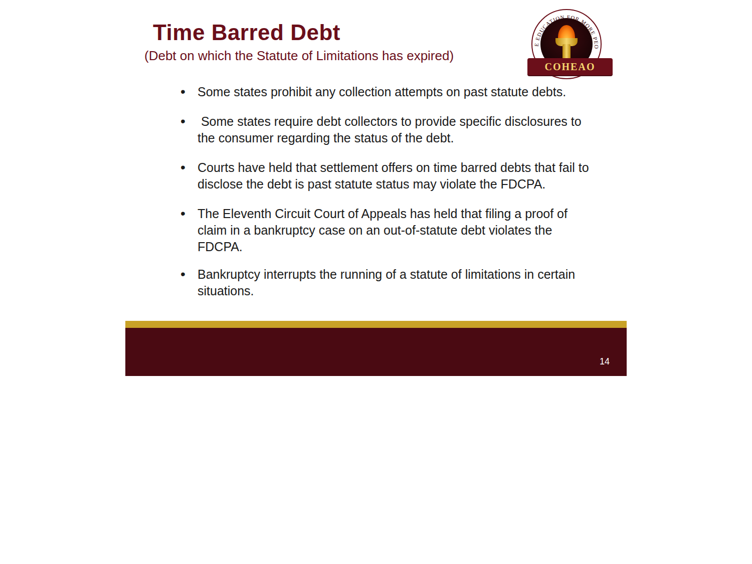MORE EDUCATION FOR MORE PEOPLE
COHEAO
Time Barred Debt
(Debt on which the Statute of Limitations has expired)
Some states prohibit any collection attempts on past statute debts.
Some states require debt collectors to provide specific disclosures to the consumer regarding the status of the debt.
Courts have held that settlement offers on time barred debts that fail to disclose the debt is past statute status may violate the FDCPA.
The Eleventh Circuit Court of Appeals has held that filing a proof of claim in a bankruptcy case on an out-of-statute debt violates the FDCPA.
Bankruptcy interrupts the running of a statute of limitations in certain situations.
14